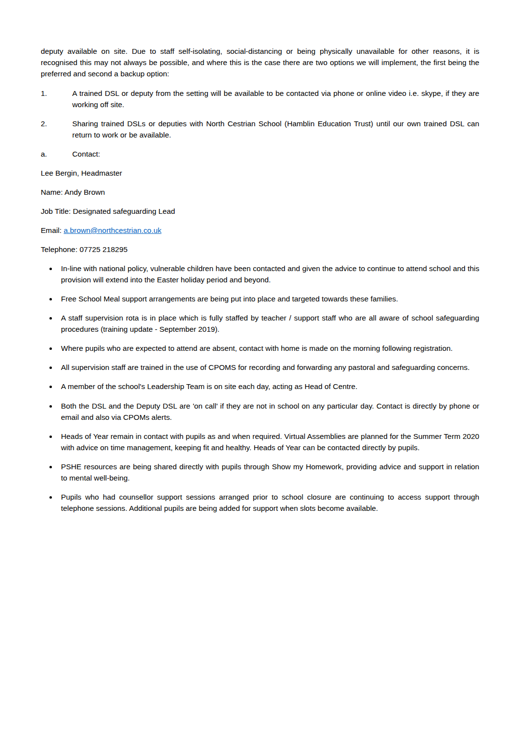deputy available on site. Due to staff self-isolating, social-distancing or being physically unavailable for other reasons, it is recognised this may not always be possible, and where this is the case there are two options we will implement, the first being the preferred and second a backup option:
1. A trained DSL or deputy from the setting will be available to be contacted via phone or online video i.e. skype, if they are working off site.
2. Sharing trained DSLs or deputies with North Cestrian School (Hamblin Education Trust) until our own trained DSL can return to work or be available.
a. Contact:
Lee Bergin, Headmaster
Name: Andy Brown
Job Title: Designated safeguarding Lead
Email: a.brown@northcestrian.co.uk
Telephone: 07725 218295
In-line with national policy, vulnerable children have been contacted and given the advice to continue to attend school and this provision will extend into the Easter holiday period and beyond.
Free School Meal support arrangements are being put into place and targeted towards these families.
A staff supervision rota is in place which is fully staffed by teacher / support staff who are all aware of school safeguarding procedures (training update - September 2019).
Where pupils who are expected to attend are absent, contact with home is made on the morning following registration.
All supervision staff are trained in the use of CPOMS for recording and forwarding any pastoral and safeguarding concerns.
A member of the school's Leadership Team is on site each day, acting as Head of Centre.
Both the DSL and the Deputy DSL are 'on call' if they are not in school on any particular day. Contact is directly by phone or email and also via CPOMs alerts.
Heads of Year remain in contact with pupils as and when required. Virtual Assemblies are planned for the Summer Term 2020 with advice on time management, keeping fit and healthy. Heads of Year can be contacted directly by pupils.
PSHE resources are being shared directly with pupils through Show my Homework, providing advice and support in relation to mental well-being.
Pupils who had counsellor support sessions arranged prior to school closure are continuing to access support through telephone sessions. Additional pupils are being added for support when slots become available.